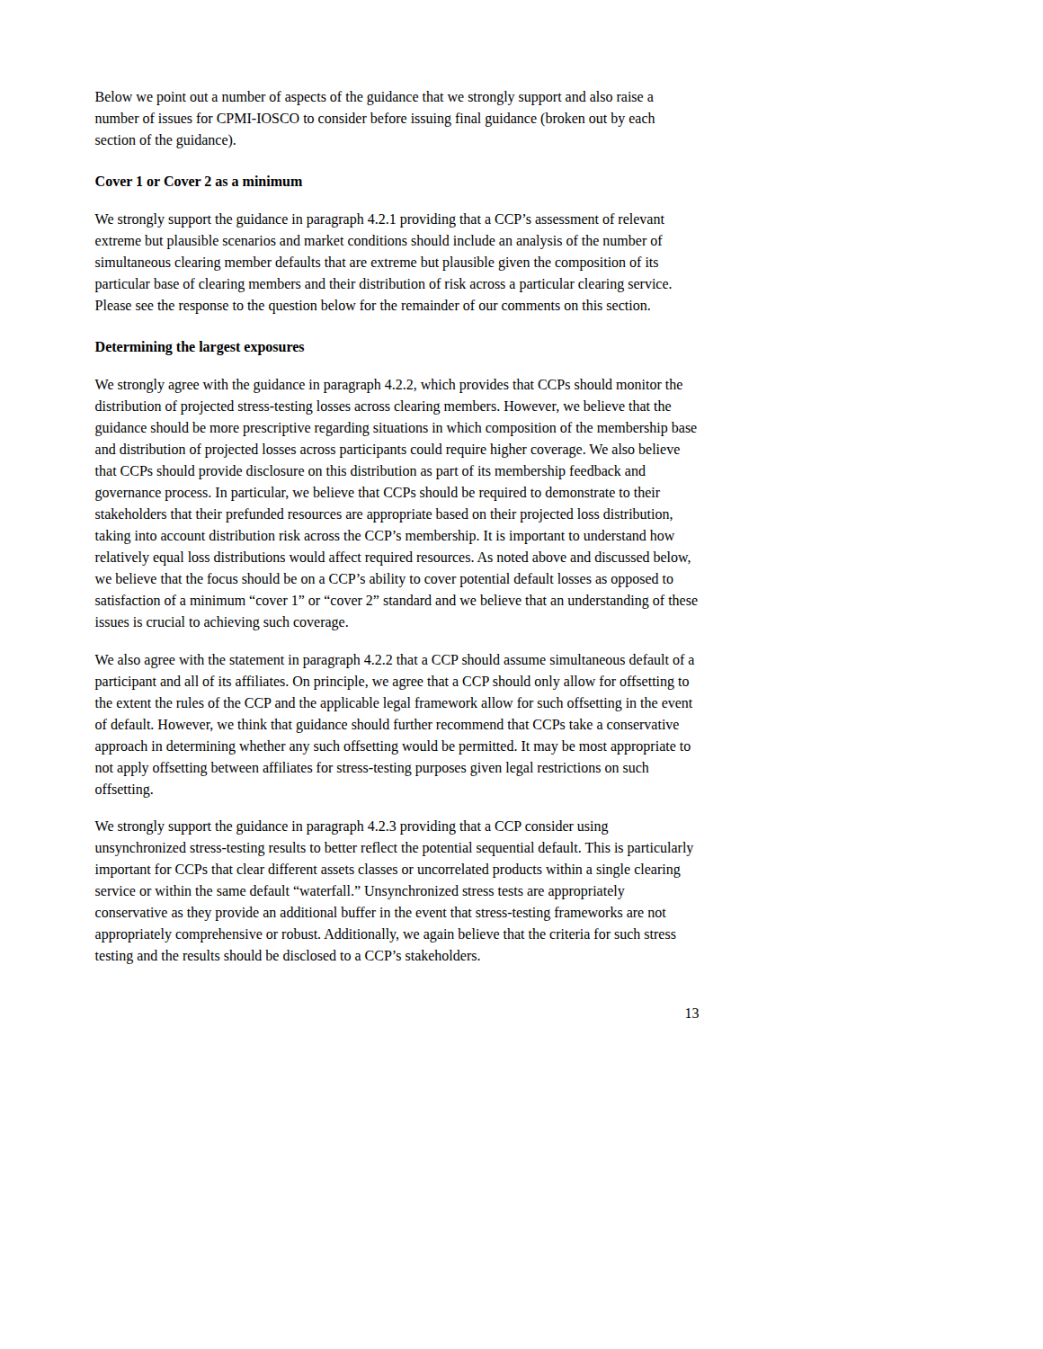Below we point out a number of aspects of the guidance that we strongly support and also raise a number of issues for CPMI-IOSCO to consider before issuing final guidance (broken out by each section of the guidance).
Cover 1 or Cover 2 as a minimum
We strongly support the guidance in paragraph 4.2.1 providing that a CCP’s assessment of relevant extreme but plausible scenarios and market conditions should include an analysis of the number of simultaneous clearing member defaults that are extreme but plausible given the composition of its particular base of clearing members and their distribution of risk across a particular clearing service. Please see the response to the question below for the remainder of our comments on this section.
Determining the largest exposures
We strongly agree with the guidance in paragraph 4.2.2, which provides that CCPs should monitor the distribution of projected stress-testing losses across clearing members. However, we believe that the guidance should be more prescriptive regarding situations in which composition of the membership base and distribution of projected losses across participants could require higher coverage. We also believe that CCPs should provide disclosure on this distribution as part of its membership feedback and governance process. In particular, we believe that CCPs should be required to demonstrate to their stakeholders that their prefunded resources are appropriate based on their projected loss distribution, taking into account distribution risk across the CCP’s membership. It is important to understand how relatively equal loss distributions would affect required resources. As noted above and discussed below, we believe that the focus should be on a CCP’s ability to cover potential default losses as opposed to satisfaction of a minimum “cover 1” or “cover 2” standard and we believe that an understanding of these issues is crucial to achieving such coverage.
We also agree with the statement in paragraph 4.2.2 that a CCP should assume simultaneous default of a participant and all of its affiliates. On principle, we agree that a CCP should only allow for offsetting to the extent the rules of the CCP and the applicable legal framework allow for such offsetting in the event of default. However, we think that guidance should further recommend that CCPs take a conservative approach in determining whether any such offsetting would be permitted. It may be most appropriate to not apply offsetting between affiliates for stress-testing purposes given legal restrictions on such offsetting.
We strongly support the guidance in paragraph 4.2.3 providing that a CCP consider using unsynchronized stress-testing results to better reflect the potential sequential default. This is particularly important for CCPs that clear different assets classes or uncorrelated products within a single clearing service or within the same default “waterfall.” Unsynchronized stress tests are appropriately conservative as they provide an additional buffer in the event that stress-testing frameworks are not appropriately comprehensive or robust. Additionally, we again believe that the criteria for such stress testing and the results should be disclosed to a CCP’s stakeholders.
13